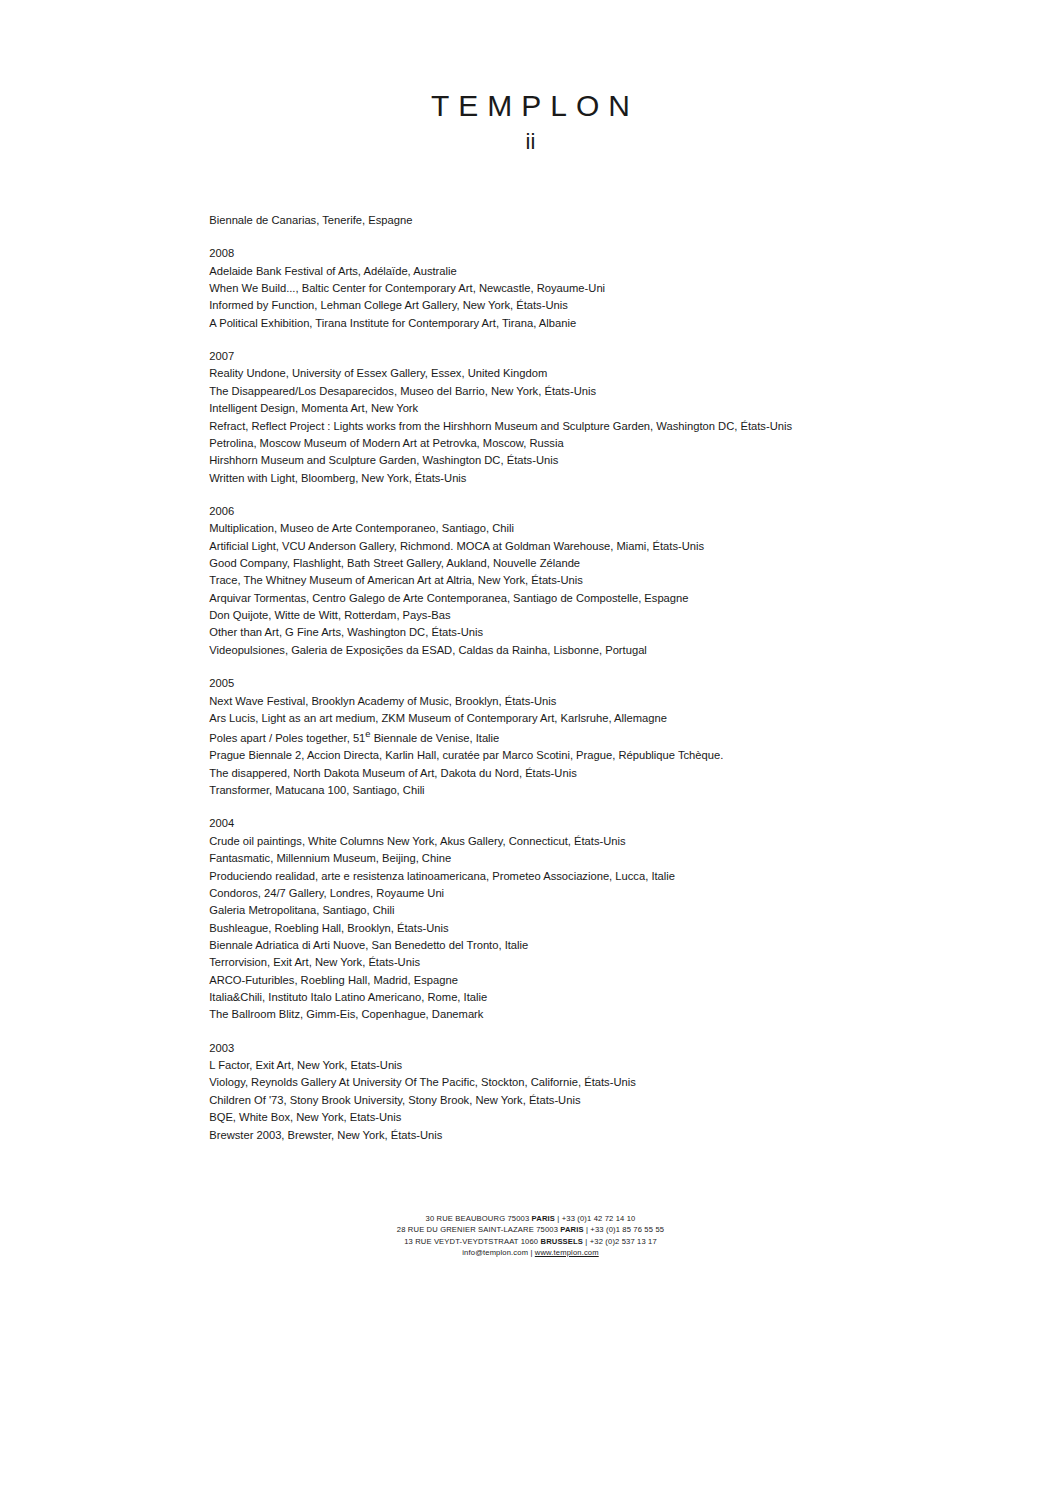TEMPLON
ii
Biennale de Canarias, Tenerife, Espagne
2008
Adelaide Bank Festival of Arts, Adélaïde, Australie
When We Build..., Baltic Center for Contemporary Art, Newcastle, Royaume-Uni
Informed by Function, Lehman College Art Gallery, New York, États-Unis
A Political Exhibition, Tirana Institute for Contemporary Art, Tirana, Albanie
2007
Reality Undone, University of Essex Gallery, Essex, United Kingdom
The Disappeared/Los Desaparecidos, Museo del Barrio, New York, États-Unis
Intelligent Design, Momenta Art, New York
Refract, Reflect Project : Lights works from the Hirshhorn Museum and Sculpture Garden, Washington DC, États-Unis
Petrolina, Moscow Museum of Modern Art at Petrovka, Moscow, Russia
Hirshhorn Museum and Sculpture Garden, Washington DC, États-Unis
Written with Light, Bloomberg, New York, États-Unis
2006
Multiplication, Museo de Arte Contemporaneo, Santiago, Chili
Artificial Light, VCU Anderson Gallery, Richmond. MOCA at Goldman Warehouse, Miami, États-Unis
Good Company, Flashlight, Bath Street Gallery, Aukland, Nouvelle Zélande
Trace, The Whitney Museum of American Art at Altria, New York, États-Unis
Arquivar Tormentas, Centro Galego de Arte Contemporanea, Santiago de Compostelle, Espagne
Don Quijote, Witte de Witt, Rotterdam, Pays-Bas
Other than Art, G Fine Arts, Washington DC, États-Unis
Videopulsiones, Galeria de Exposições da ESAD, Caldas da Rainha, Lisbonne, Portugal
2005
Next Wave Festival, Brooklyn Academy of Music, Brooklyn, États-Unis
Ars Lucis, Light as an art medium, ZKM Museum of Contemporary Art, Karlsruhe, Allemagne
Poles apart / Poles together, 51e Biennale de Venise, Italie
Prague Biennale 2, Accion Directa, Karlin Hall, curatée par Marco Scotini, Prague, République Tchèque.
The disappered, North Dakota Museum of Art, Dakota du Nord, États-Unis
Transformer, Matucana 100, Santiago, Chili
2004
Crude oil paintings, White Columns New York, Akus Gallery, Connecticut, États-Unis
Fantasmatic, Millennium Museum, Beijing, Chine
Produciendo realidad, arte e resistenza latinoamericana, Prometeo Associazione, Lucca, Italie
Condoros, 24/7 Gallery, Londres, Royaume Uni
Galeria Metropolitana, Santiago, Chili
Bushleague, Roebling Hall, Brooklyn, États-Unis
Biennale Adriatica di Arti Nuove, San Benedetto del Tronto, Italie
Terrorvision, Exit Art, New York, États-Unis
ARCO-Futuribles, Roebling Hall, Madrid, Espagne
Italia&Chili, Instituto Italo Latino Americano, Rome, Italie
The Ballroom Blitz, Gimm-Eis, Copenhague, Danemark
2003
L Factor, Exit Art, New York, Etats-Unis
Viology, Reynolds Gallery At University Of The Pacific, Stockton, Californie, États-Unis
Children Of '73, Stony Brook University, Stony Brook, New York, États-Unis
BQE, White Box, New York, Etats-Unis
Brewster 2003, Brewster, New York, États-Unis
30 RUE BEAUBOURG 75003 PARIS | +33 (0)1 42 72 14 10
28 RUE DU GRENIER SAINT-LAZARE 75003 PARIS | +33 (0)1 85 76 55 55
13 RUE VEYDT-VEYDTSTRAAT 1060 BRUSSELS | +32 (0)2 537 13 17
info@templon.com | www.templon.com